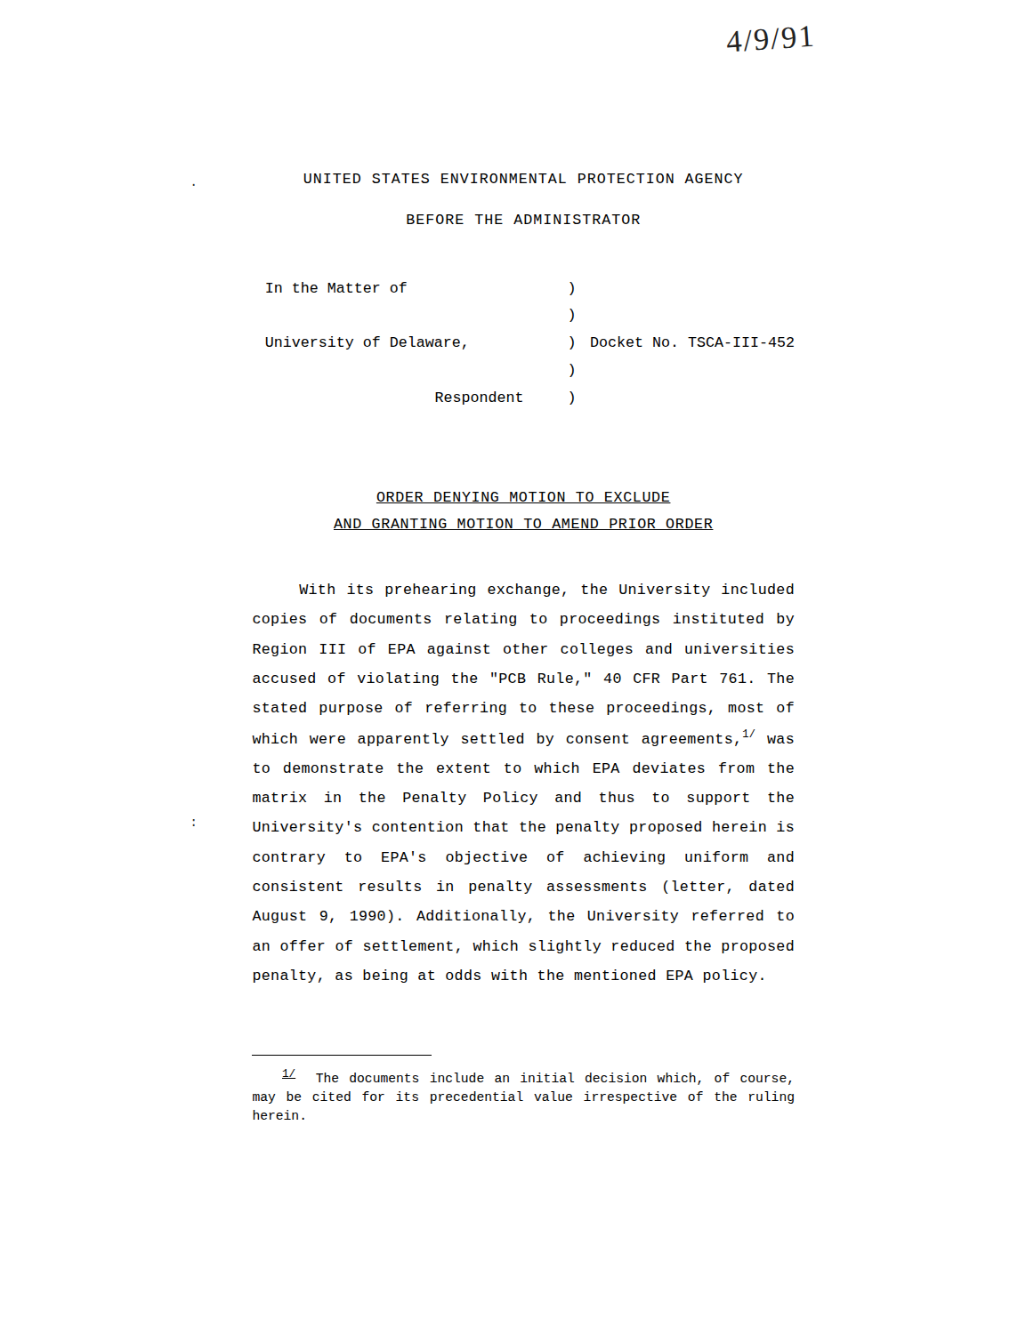4/9/91
.
:
UNITED STATES ENVIRONMENTAL PROTECTION AGENCY
BEFORE THE ADMINISTRATOR
| In the Matter of | ) | |
| | ) | |
| University of Delaware, | ) | Docket No. TSCA-III-452 |
| | ) | |
| Respondent | ) | |
ORDER DENYING MOTION TO EXCLUDE
AND GRANTING MOTION TO AMEND PRIOR ORDER
With its prehearing exchange, the University included copies of documents relating to proceedings instituted by Region III of EPA against other colleges and universities accused of violating the "PCB Rule," 40 CFR Part 761. The stated purpose of referring to these proceedings, most of which were apparently settled by consent agreements,1/ was to demonstrate the extent to which EPA deviates from the matrix in the Penalty Policy and thus to support the University's contention that the penalty proposed herein is contrary to EPA's objective of achieving uniform and consistent results in penalty assessments (letter, dated August 9, 1990). Additionally, the University referred to an offer of settlement, which slightly reduced the proposed penalty, as being at odds with the mentioned EPA policy.
1/ The documents include an initial decision which, of course, may be cited for its precedential value irrespective of the ruling herein.